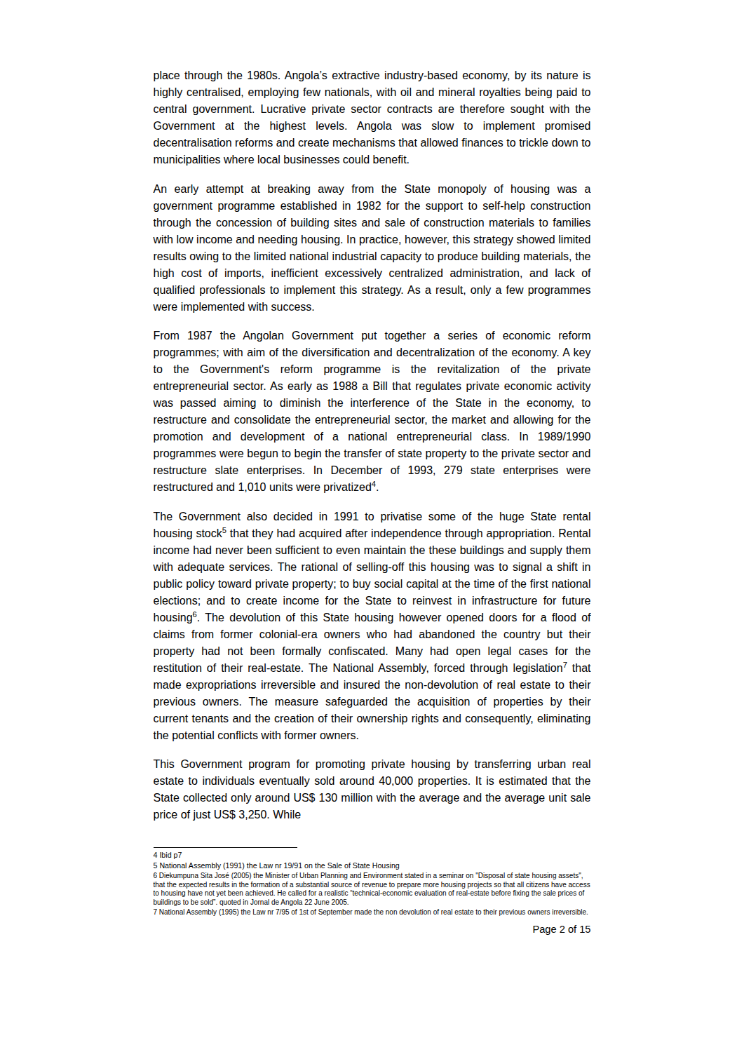place through the 1980s. Angola’s extractive industry-based economy, by its nature is highly centralised, employing few nationals, with oil and mineral royalties being paid to central government. Lucrative private sector contracts are therefore sought with the Government at the highest levels. Angola was slow to implement promised decentralisation reforms and create mechanisms that allowed finances to trickle down to municipalities where local businesses could benefit.
An early attempt at breaking away from the State monopoly of housing was a government programme established in 1982 for the support to self-help construction through the concession of building sites and sale of construction materials to families with low income and needing housing. In practice, however, this strategy showed limited results owing to the limited national industrial capacity to produce building materials, the high cost of imports, inefficient excessively centralized administration, and lack of qualified professionals to implement this strategy. As a result, only a few programmes were implemented with success.
From 1987 the Angolan Government put together a series of economic reform programmes; with aim of the diversification and decentralization of the economy. A key to the Government's reform programme is the revitalization of the private entrepreneurial sector. As early as 1988 a Bill that regulates private economic activity was passed aiming to diminish the interference of the State in the economy, to restructure and consolidate the entrepreneurial sector, the market and allowing for the promotion and development of a national entrepreneurial class. In 1989/1990 programmes were begun to begin the transfer of state property to the private sector and restructure slate enterprises. In December of 1993, 279 state enterprises were restructured and 1,010 units were privatized4.
The Government also decided in 1991 to privatise some of the huge State rental housing stock5 that they had acquired after independence through appropriation. Rental income had never been sufficient to even maintain the these buildings and supply them with adequate services. The rational of selling-off this housing was to signal a shift in public policy toward private property; to buy social capital at the time of the first national elections; and to create income for the State to reinvest in infrastructure for future housing6. The devolution of this State housing however opened doors for a flood of claims from former colonial-era owners who had abandoned the country but their property had not been formally confiscated. Many had open legal cases for the restitution of their real-estate. The National Assembly, forced through legislation7 that made expropriations irreversible and insured the non-devolution of real estate to their previous owners. The measure safeguarded the acquisition of properties by their current tenants and the creation of their ownership rights and consequently, eliminating the potential conflicts with former owners.
This Government program for promoting private housing by transferring urban real estate to individuals eventually sold around 40,000 properties. It is estimated that the State collected only around US$ 130 million with the average and the average unit sale price of just US$ 3,250. While
4 Ibid p7
5 National Assembly (1991) the Law nr 19/91 on the Sale of State Housing
6 Diekumpuna Sita José (2005) the Minister of Urban Planning and Environment stated in a seminar on "Disposal of state housing assets", that the expected results in the formation of a substantial source of revenue to prepare more housing projects so that all citizens have access to housing have not yet been achieved. He called for a realistic “technical-economic evaluation of real-estate before fixing the sale prices of buildings to be sold”. quoted in Jornal de Angola 22 June 2005.
7 National Assembly (1995) the Law nr 7/95 of 1st of September made the non devolution of real estate to their previous owners irreversible.
Page 2 of 15